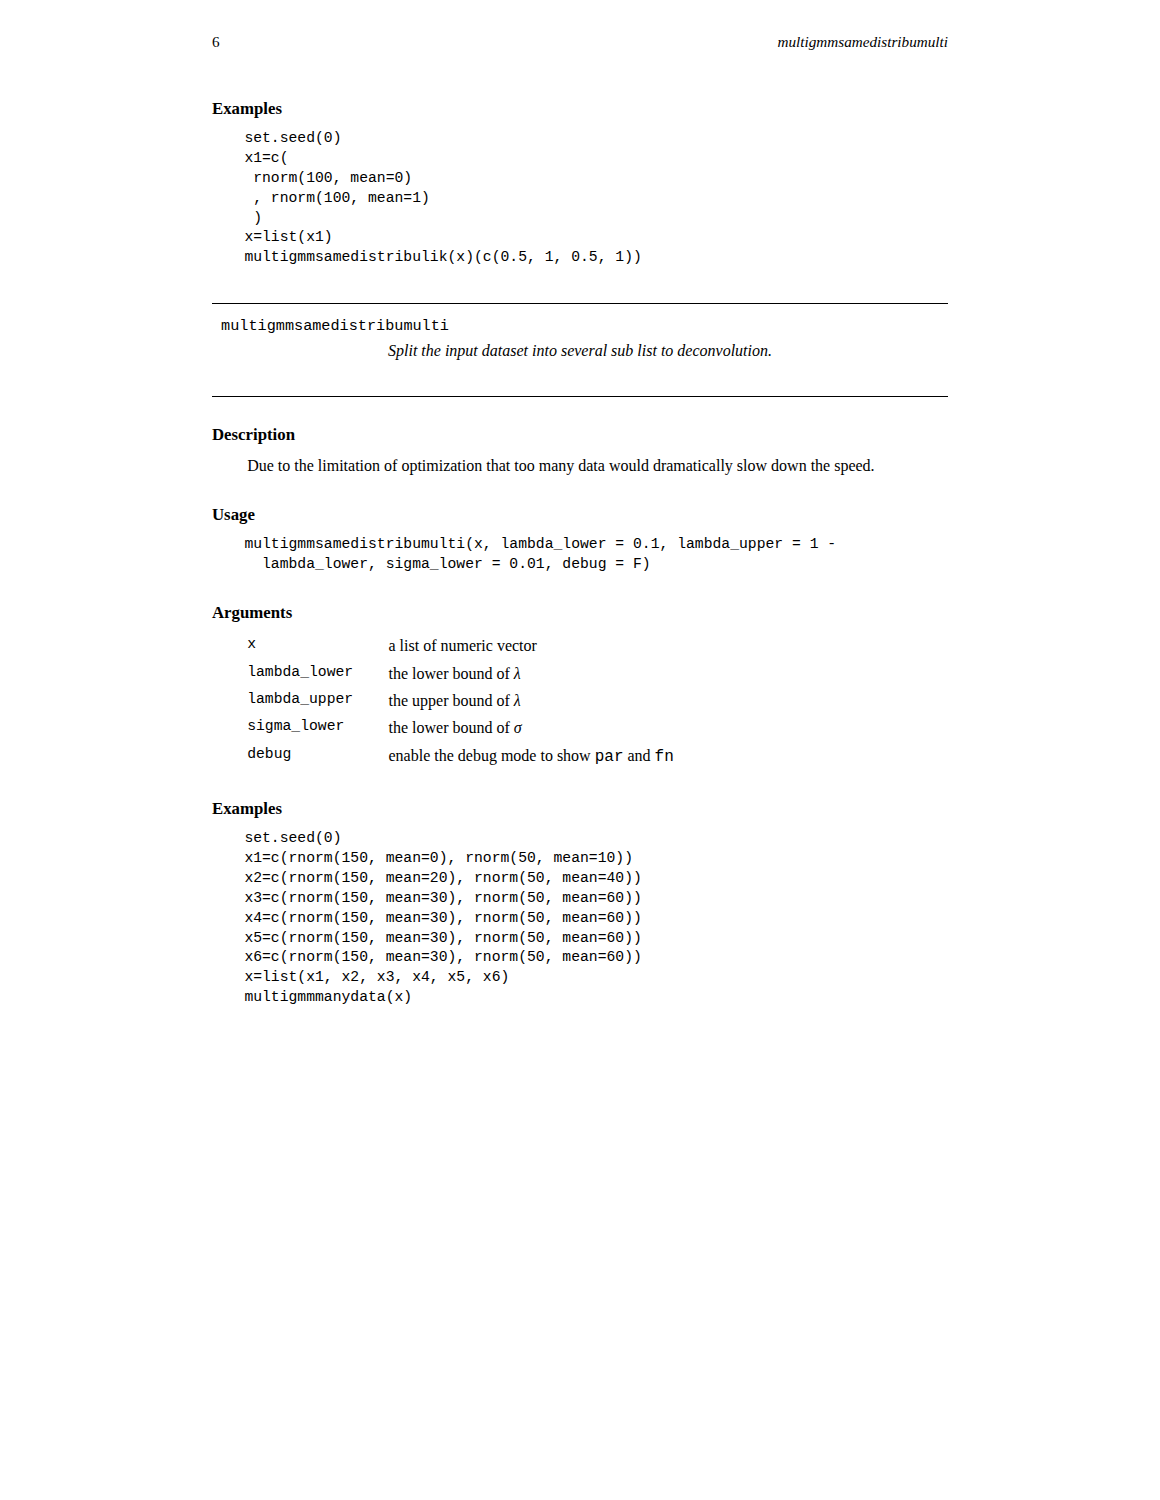6 multigmmsamedistribumulti
Examples
set.seed(0)
x1=c(
 rnorm(100, mean=0)
 , rnorm(100, mean=1)
 )
x=list(x1)
multigmmsamedistribulik(x)(c(0.5, 1, 0.5, 1))
multigmmsamedistribumulti
Split the input dataset into several sub list to deconvolution.
Description
Due to the limitation of optimization that too many data would dramatically slow down the speed.
Usage
multigmmsamedistribumulti(x, lambda_lower = 0.1, lambda_upper = 1 -
  lambda_lower, sigma_lower = 0.01, debug = F)
Arguments
| x | a list of numeric vector |
| lambda_lower | the lower bound of λ |
| lambda_upper | the upper bound of λ |
| sigma_lower | the lower bound of σ |
| debug | enable the debug mode to show par and fn |
Examples
set.seed(0)
x1=c(rnorm(150, mean=0), rnorm(50, mean=10))
x2=c(rnorm(150, mean=20), rnorm(50, mean=40))
x3=c(rnorm(150, mean=30), rnorm(50, mean=60))
x4=c(rnorm(150, mean=30), rnorm(50, mean=60))
x5=c(rnorm(150, mean=30), rnorm(50, mean=60))
x6=c(rnorm(150, mean=30), rnorm(50, mean=60))
x=list(x1, x2, x3, x4, x5, x6)
multigmmmanydata(x)